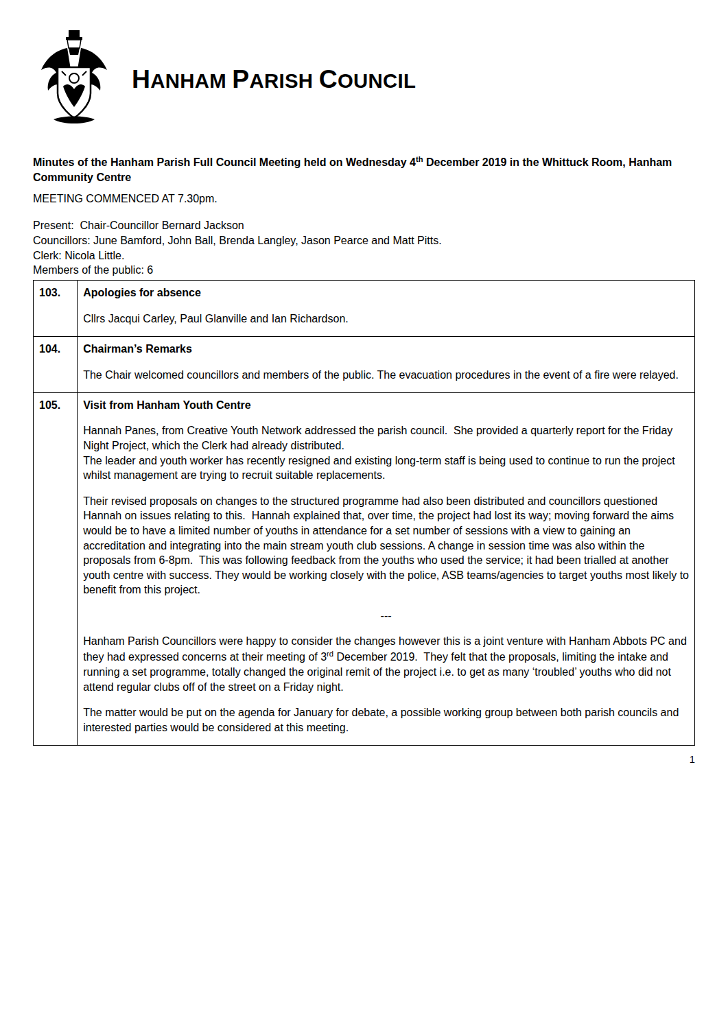HANHAM PARISH COUNCIL
Minutes of the Hanham Parish Full Council Meeting held on Wednesday 4th December 2019 in the Whittuck Room, Hanham Community Centre
MEETING COMMENCED AT 7.30pm.
Present: Chair-Councillor Bernard Jackson
Councillors: June Bamford, John Ball, Brenda Langley, Jason Pearce and Matt Pitts.
Clerk: Nicola Little.
Members of the public: 6
| 103. | Apologies for absence Cllrs Jacqui Carley, Paul Glanville and Ian Richardson. |
| 104. | Chairman’s Remarks The Chair welcomed councillors and members of the public. The evacuation procedures in the event of a fire were relayed. |
| 105. | Visit from Hanham Youth Centre Hannah Panes, from Creative Youth Network addressed the parish council. She provided a quarterly report for the Friday Night Project, which the Clerk had already distributed. The leader and youth worker has recently resigned and existing long-term staff is being used to continue to run the project whilst management are trying to recruit suitable replacements. Their revised proposals on changes to the structured programme had also been distributed and councillors questioned Hannah on issues relating to this. Hannah explained that, over time, the project had lost its way; moving forward the aims would be to have a limited number of youths in attendance for a set number of sessions with a view to gaining an accreditation and integrating into the main stream youth club sessions. A change in session time was also within the proposals from 6-8pm. This was following feedback from the youths who used the service; it had been trialled at another youth centre with success. They would be working closely with the police, ASB teams/agencies to target youths most likely to benefit from this project. --- Hanham Parish Councillors were happy to consider the changes however this is a joint venture with Hanham Abbots PC and they had expressed concerns at their meeting of 3 rd December 2019. They felt that the proposals, limiting the intake and running a set programme, totally changed the original remit of the project i.e. to get as many ‘troubled’ youths who did not attend regular clubs off of the street on a Friday night. The matter would be put on the agenda for January for debate, a possible working group between both parish councils and interested parties would be considered at this meeting. |
1